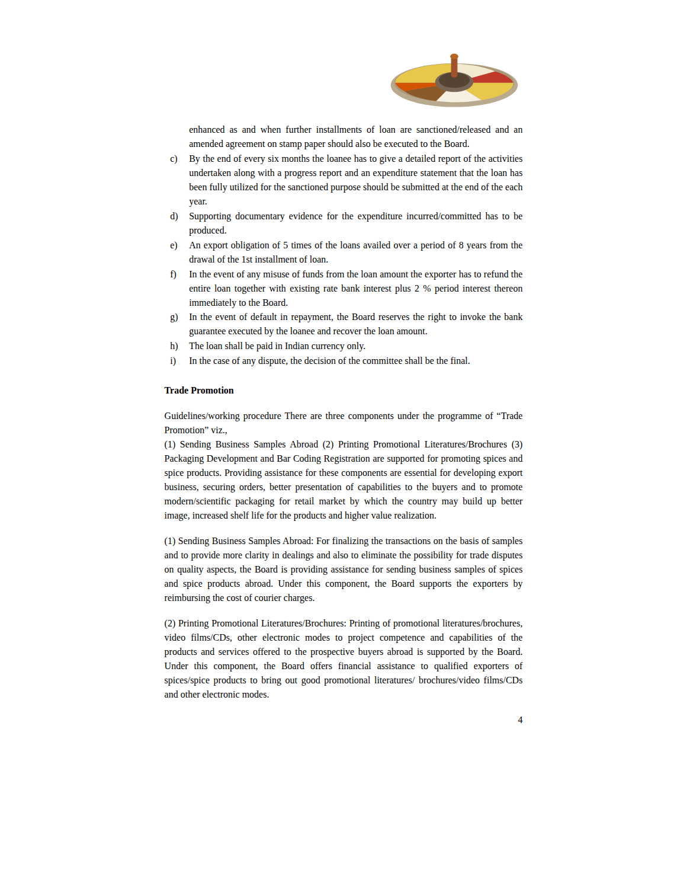enhanced as and when further installments of loan are sanctioned/released and an amended agreement on stamp paper should also be executed to the Board.
c) By the end of every six months the loanee has to give a detailed report of the activities undertaken along with a progress report and an expenditure statement that the loan has been fully utilized for the sanctioned purpose should be submitted at the end of the each year.
d) Supporting documentary evidence for the expenditure incurred/committed has to be produced.
e) An export obligation of 5 times of the loans availed over a period of 8 years from the drawal of the 1st installment of loan.
f) In the event of any misuse of funds from the loan amount the exporter has to refund the entire loan together with existing rate bank interest plus 2 % period interest thereon immediately to the Board.
g) In the event of default in repayment, the Board reserves the right to invoke the bank guarantee executed by the loanee and recover the loan amount.
h) The loan shall be paid in Indian currency only.
i) In the case of any dispute, the decision of the committee shall be the final.
Trade Promotion
Guidelines/working procedure There are three components under the programme of “Trade Promotion” viz.,
(1) Sending Business Samples Abroad (2) Printing Promotional Literatures/Brochures (3) Packaging Development and Bar Coding Registration are supported for promoting spices and spice products. Providing assistance for these components are essential for developing export business, securing orders, better presentation of capabilities to the buyers and to promote modern/scientific packaging for retail market by which the country may build up better image, increased shelf life for the products and higher value realization.
(1) Sending Business Samples Abroad: For finalizing the transactions on the basis of samples and to provide more clarity in dealings and also to eliminate the possibility for trade disputes on quality aspects, the Board is providing assistance for sending business samples of spices and spice products abroad. Under this component, the Board supports the exporters by reimbursing the cost of courier charges.
(2) Printing Promotional Literatures/Brochures: Printing of promotional literatures/brochures, video films/CDs, other electronic modes to project competence and capabilities of the products and services offered to the prospective buyers abroad is supported by the Board. Under this component, the Board offers financial assistance to qualified exporters of spices/spice products to bring out good promotional literatures/ brochures/video films/CDs and other electronic modes.
4